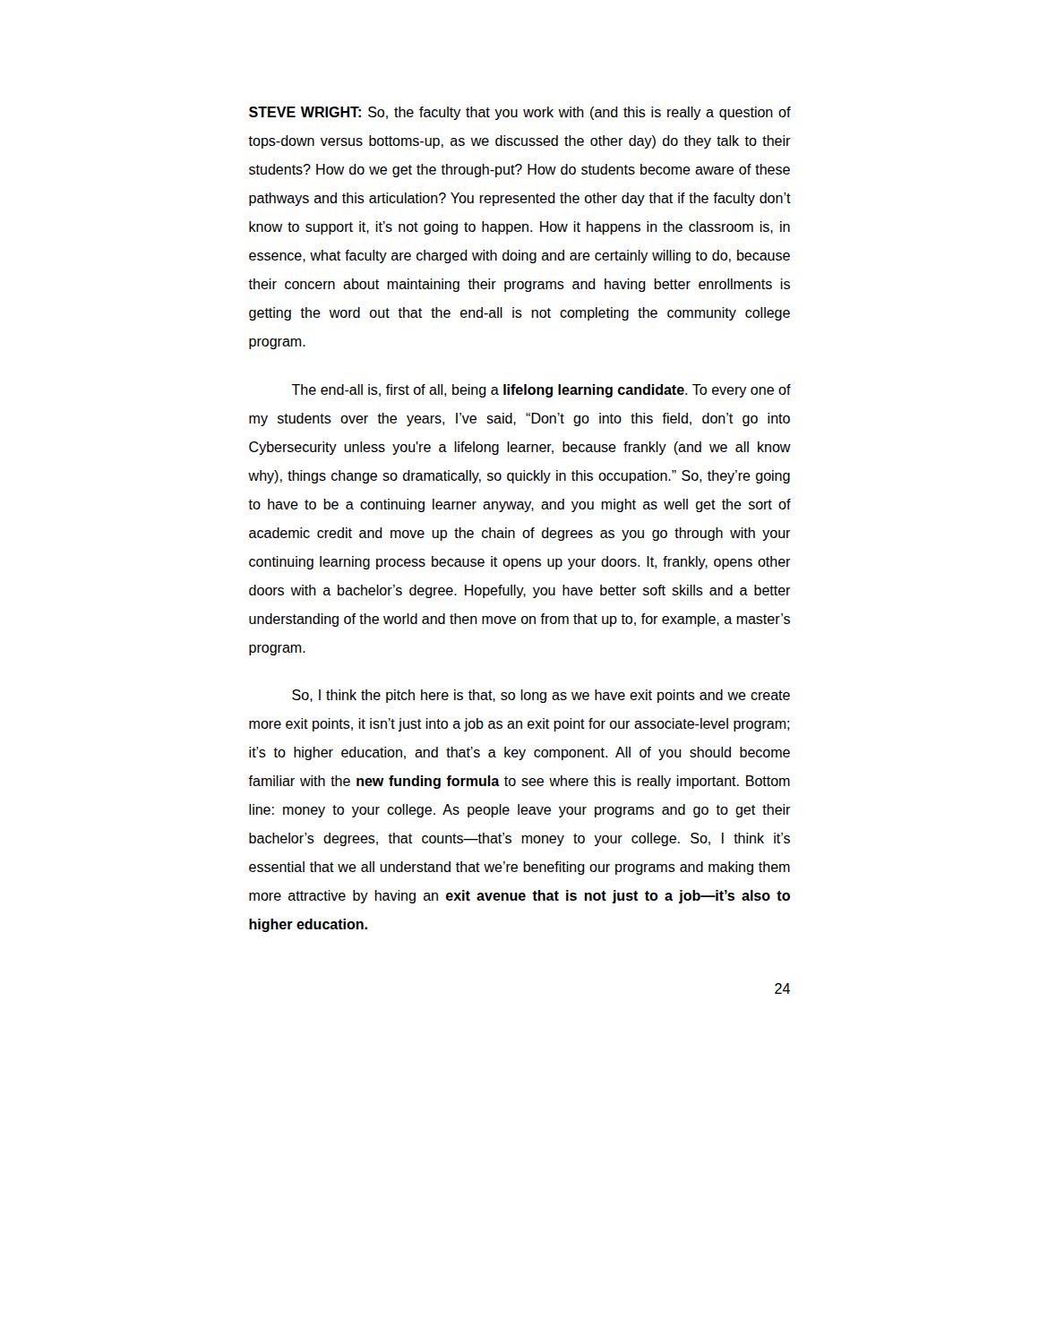STEVE WRIGHT: So, the faculty that you work with (and this is really a question of tops-down versus bottoms-up, as we discussed the other day) do they talk to their students? How do we get the through-put? How do students become aware of these pathways and this articulation? You represented the other day that if the faculty don’t know to support it, it’s not going to happen. How it happens in the classroom is, in essence, what faculty are charged with doing and are certainly willing to do, because their concern about maintaining their programs and having better enrollments is getting the word out that the end-all is not completing the community college program.
The end-all is, first of all, being a lifelong learning candidate. To every one of my students over the years, I’ve said, “Don’t go into this field, don’t go into Cybersecurity unless you're a lifelong learner, because frankly (and we all know why), things change so dramatically, so quickly in this occupation.” So, they’re going to have to be a continuing learner anyway, and you might as well get the sort of academic credit and move up the chain of degrees as you go through with your continuing learning process because it opens up your doors. It, frankly, opens other doors with a bachelor’s degree. Hopefully, you have better soft skills and a better understanding of the world and then move on from that up to, for example, a master’s program.
So, I think the pitch here is that, so long as we have exit points and we create more exit points, it isn’t just into a job as an exit point for our associate-level program; it’s to higher education, and that’s a key component. All of you should become familiar with the new funding formula to see where this is really important. Bottom line: money to your college. As people leave your programs and go to get their bachelor’s degrees, that counts—that’s money to your college. So, I think it’s essential that we all understand that we’re benefiting our programs and making them more attractive by having an exit avenue that is not just to a job—it’s also to higher education.
24